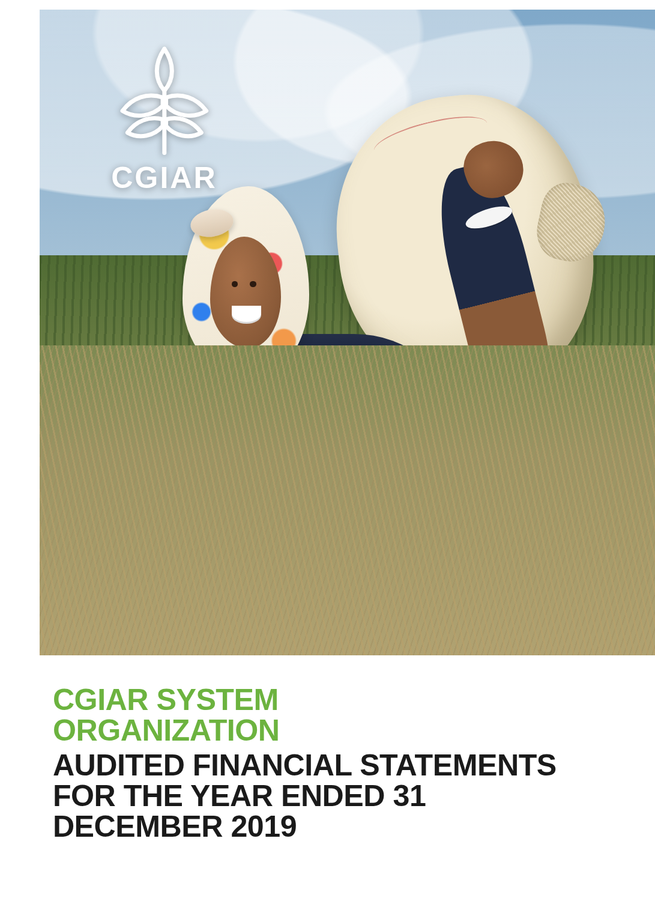CGIAR
Hamish John Appleby/IWMI
CGIAR System
Organization Audited Financial Statements for the Year Ended 31 December 2019